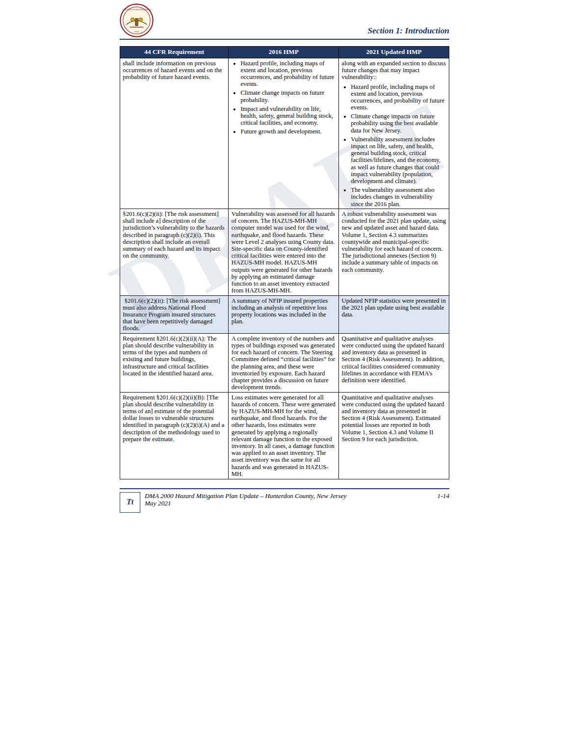COUNTY OF HUNTERDON 1837
Section 1: Introduction
DRAFT
| 44 CFR Requirement | 2016 HMP | 2021 Updated HMP |
| --- | --- | --- |
| shall include information on previous occurrences of hazard events and on the probability of future hazard events. | Hazard profile, including maps of extent and location, previous occurrences, and probability of future events. Climate change impacts on future probability. Impact and vulnerability on life, health, safety, general building stock, critical facilities, and economy. Future growth and development. | along with an expanded section to discuss future changes that may impact vulnerability:: Hazard profile, including maps of extent and location, previous occurrences, and probability of future events. Climate change impacts on future probability using the best available data for New Jersey. Vulnerability assessment includes impact on life, safety, and health, general building stock, critical facilities/lifelines, and the economy, as well as future changes that could impact vulnerability (population, development and climate). The vulnerability assessment also includes changes in vulnerability since the 2016 plan. |
| §201.6(c)(2)(ii): [The risk assessment] shall include a] description of the jurisdiction’s vulnerability to the hazards described in paragraph (c)(2)(i). This description shall include an overall summary of each hazard and its impact on the community. | Vulnerability was assessed for all hazards of concern. The HAZUS-MH-MH computer model was used for the wind, earthquake, and flood hazards. These were Level 2 analyses using County data. Site-specific data on County-identified critical facilities were entered into the HAZUS-MH model. HAZUS-MH outputs were generated for other hazards by applying an estimated damage function to an asset inventory extracted from HAZUS-MH-MH. | A robust vulnerability assessment was conducted for the 2021 plan update, using new and updated asset and hazard data. Volume 1, Section 4.3 summarizes countywide and municipal-specific vulnerability for each hazard of concern. The jurisdictional annexes (Section 9) include a summary table of impacts on each community. |
| §201.6(c)(2)(ii): [The risk assessment] must also address National Flood Insurance Program insured structures that have been repetitively damaged floods. | A summary of NFIP insured properties including an analysis of repetitive loss property locations was included in the plan. | Updated NFIP statistics were presented in the 2021 plan update using best available data. |
| Requirement §201.6(c)(2)(ii)(A): The plan should describe vulnerability in terms of the types and numbers of existing and future buildings, infrastructure and critical facilities located in the identified hazard area. | A complete inventory of the numbers and types of buildings exposed was generated for each hazard of concern. The Steering Committee defined “critical facilities” for the planning area, and these were inventoried by exposure. Each hazard chapter provides a discussion on future development trends. | Quantitative and qualitative analyses were conducted using the updated hazard and inventory data as presented in Section 4 (Risk Assessment). In addition, critical facilities considered community lifelines in accordance with FEMA’s definition were identified. |
| Requirement §201.6(c)(2)(ii)(B): [The plan should describe vulnerability in terms of an] estimate of the potential dollar losses to vulnerable structures identified in paragraph (c)(2)(i)(A) and a description of the methodology used to prepare the estimate. | Loss estimates were generated for all hazards of concern. These were generated by HAZUS-MH-MH for the wind, earthquake, and flood hazards. For the other hazards, loss estimates were generated by applying a regionally relevant damage function to the exposed inventory. In all cases, a damage function was applied to an asset inventory. The asset inventory was the same for all hazards and was generated in HAZUS-MH. | Quantitative and qualitative analyses were conducted using the updated hazard and inventory data as presented in Section 4 (Risk Assessment). Estimated potential losses are reported in both Volume 1, Section 4.3 and Volume II Section 9 for each jurisdiction. |
Tt
DMA 2000 Hazard Mitigation Plan Update – Hunterdon County, New Jersey
May 2021
1-14